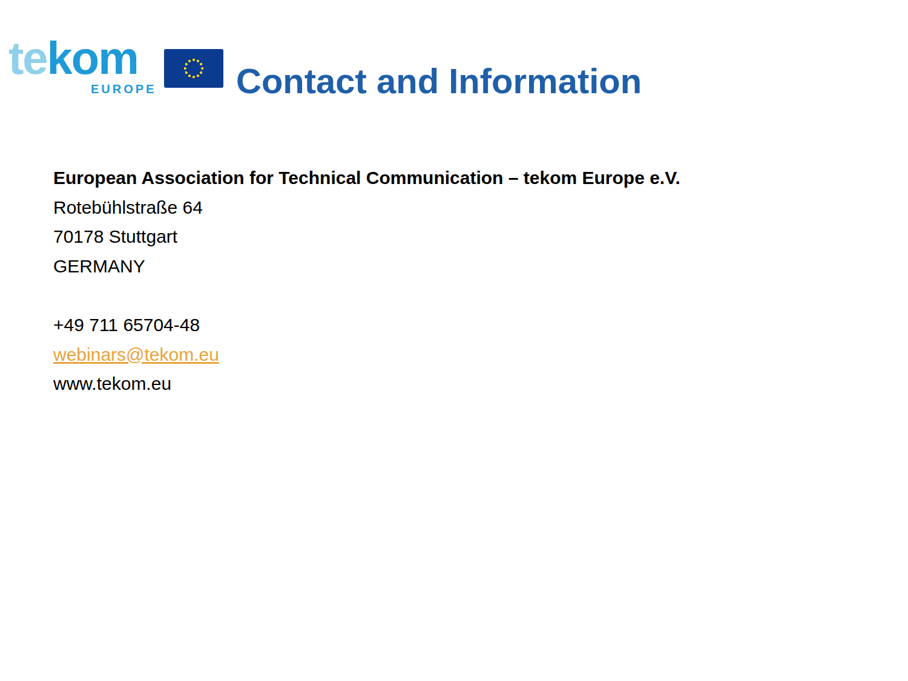te kom
EUROPE
Contact and Information
European Association for Technical Communication – tekom Europe e.V.
Rotebühlstraße 64
70178 Stuttgart
GERMANY
+49 711 65704-48
webinars@tekom.eu
www.tekom.eu